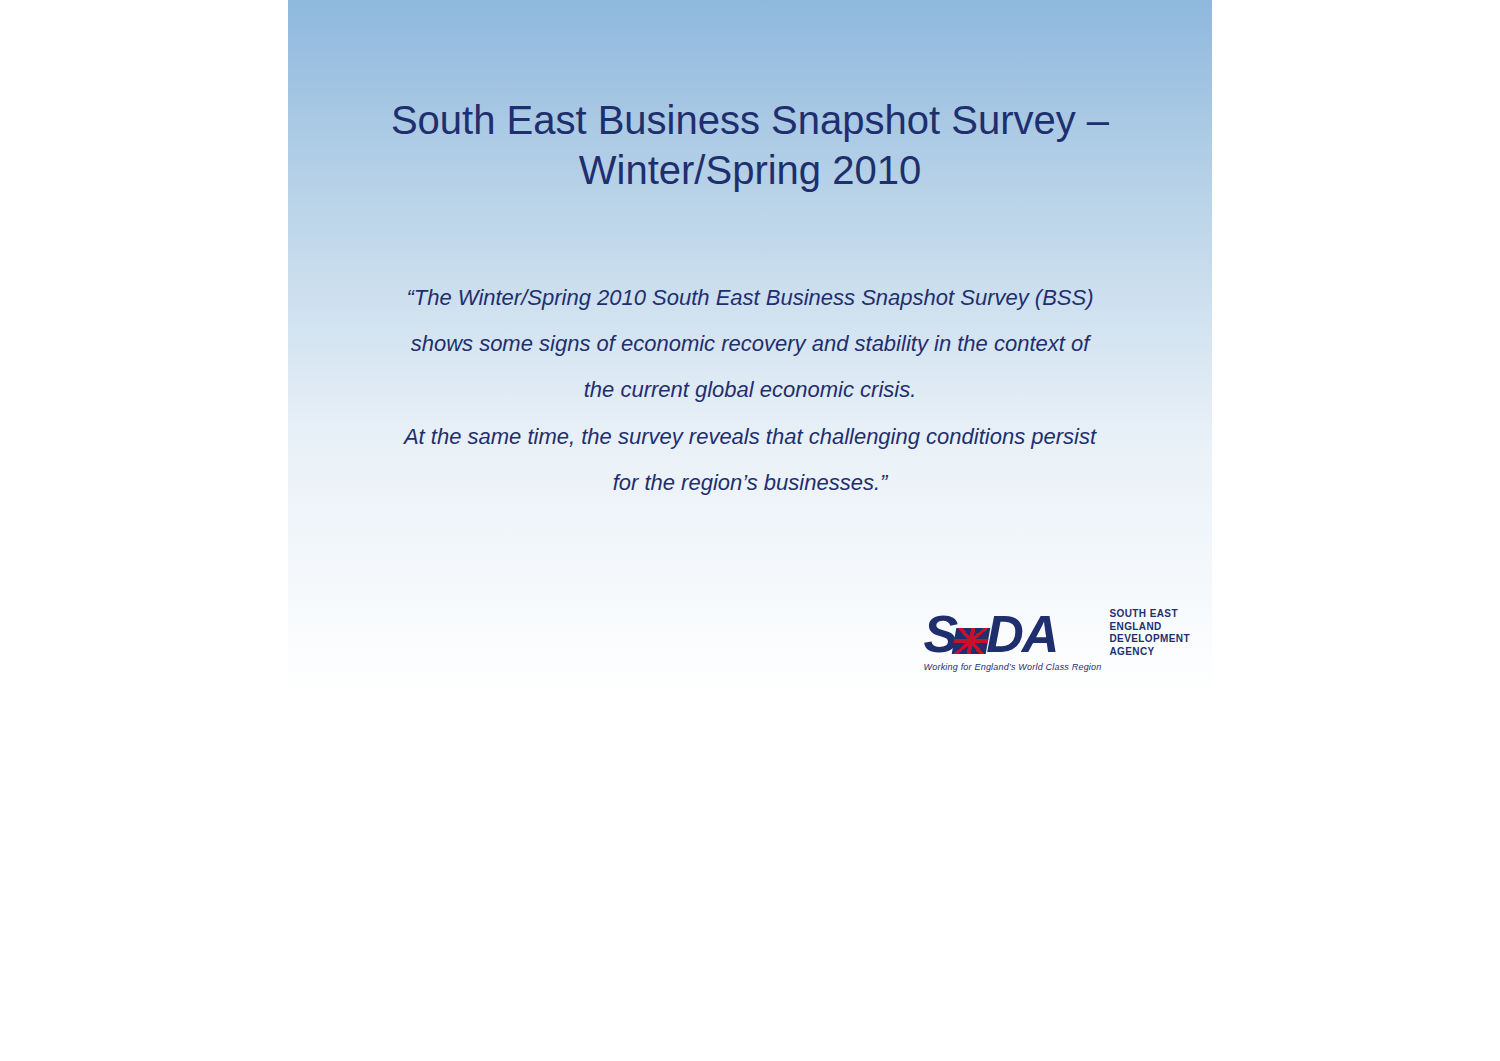South East Business Snapshot Survey –
Winter/Spring 2010
“The Winter/Spring 2010 South East Business Snapshot Survey (BSS) shows some signs of economic recovery and stability in the context of the current global economic crisis.
At the same time, the survey reveals that challenging conditions persist for the region’s businesses.”
S DA
Working for England’s World Class Region
SOUTH EAST
ENGLAND
DEVELOPMENT
AGENCY